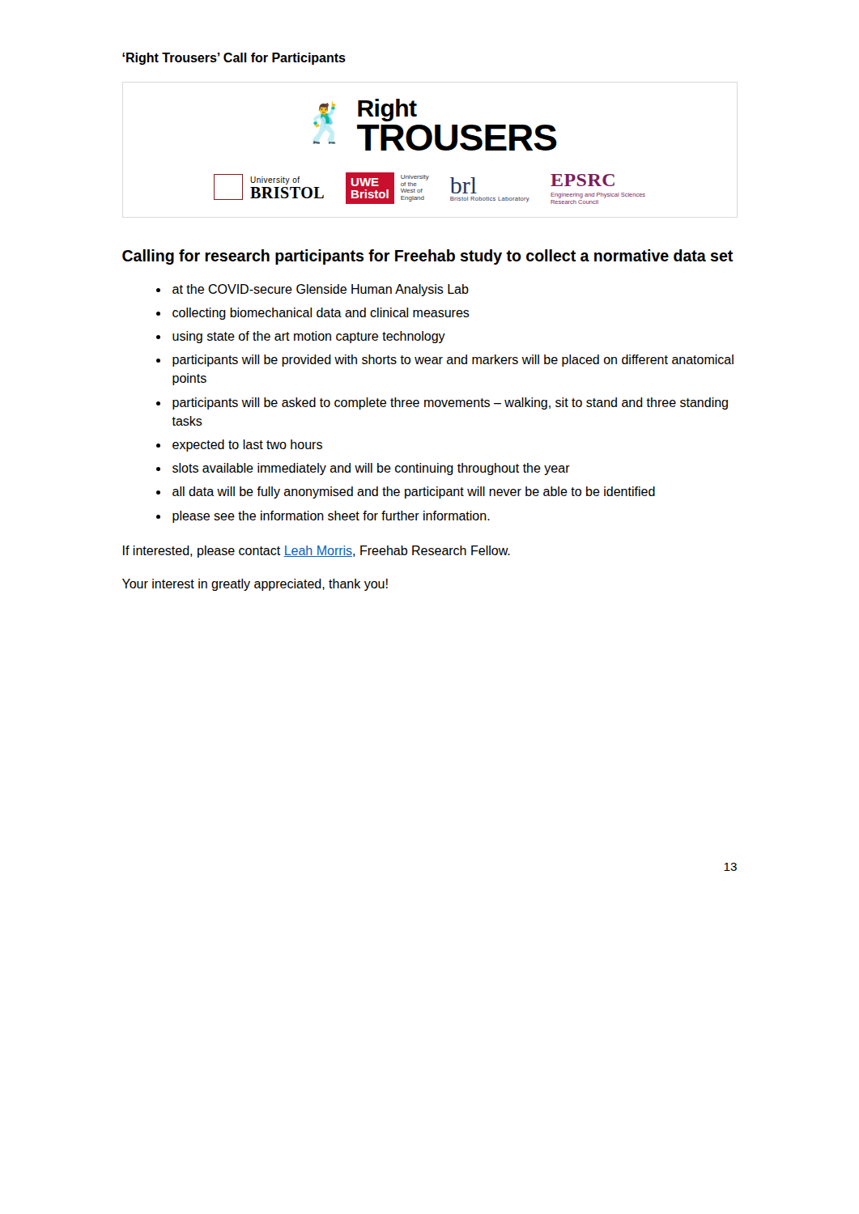‘Right Trousers’ Call for Participants
🕺 Right TROUSERS
University of BRISTOL
UWE
Bristol University
of the
West of
England
brl Bristol Robotics Laboratory
EPSRC Engineering and Physical Sciences
Research Council
Calling for research participants for Freehab study to collect a normative data set
at the COVID-secure Glenside Human Analysis Lab
collecting biomechanical data and clinical measures
using state of the art motion capture technology
participants will be provided with shorts to wear and markers will be placed on different anatomical points
participants will be asked to complete three movements – walking, sit to stand and three standing tasks
expected to last two hours
slots available immediately and will be continuing throughout the year
all data will be fully anonymised and the participant will never be able to be identified
please see the information sheet for further information.
If interested, please contact Leah Morris, Freehab Research Fellow.
Your interest in greatly appreciated, thank you!
13